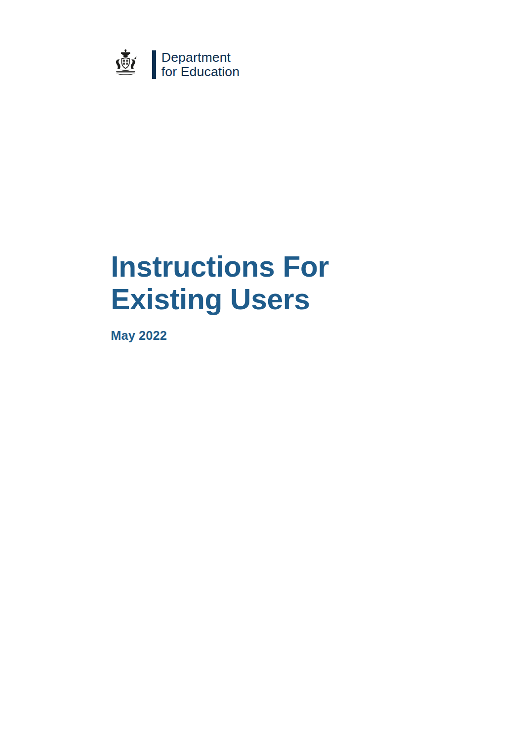Department
for Education
Instructions For
Existing Users
May 2022